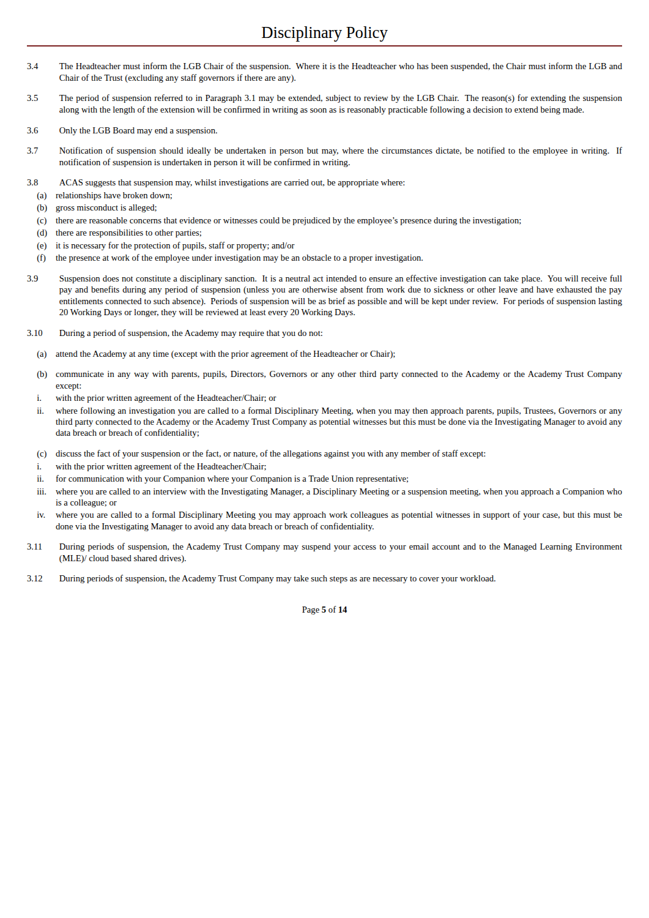Disciplinary Policy
3.4
The Headteacher must inform the LGB Chair of the suspension. Where it is the Headteacher who has been suspended, the Chair must inform the LGB and Chair of the Trust (excluding any staff governors if there are any).
3.5
The period of suspension referred to in Paragraph 3.1 may be extended, subject to review by the LGB Chair. The reason(s) for extending the suspension along with the length of the extension will be confirmed in writing as soon as is reasonably practicable following a decision to extend being made.
3.6
Only the LGB Board may end a suspension.
3.7
Notification of suspension should ideally be undertaken in person but may, where the circumstances dictate, be notified to the employee in writing. If notification of suspension is undertaken in person it will be confirmed in writing.
3.8
ACAS suggests that suspension may, whilst investigations are carried out, be appropriate where:
(a)
relationships have broken down;
(b)
gross misconduct is alleged;
(c)
there are reasonable concerns that evidence or witnesses could be prejudiced by the employee’s presence during the investigation;
(d)
there are responsibilities to other parties;
(e)
it is necessary for the protection of pupils, staff or property; and/or
(f)
the presence at work of the employee under investigation may be an obstacle to a proper investigation.
3.9
Suspension does not constitute a disciplinary sanction. It is a neutral act intended to ensure an effective investigation can take place. You will receive full pay and benefits during any period of suspension (unless you are otherwise absent from work due to sickness or other leave and have exhausted the pay entitlements connected to such absence). Periods of suspension will be as brief as possible and will be kept under review. For periods of suspension lasting 20 Working Days or longer, they will be reviewed at least every 20 Working Days.
3.10
During a period of suspension, the Academy may require that you do not:
(a)
attend the Academy at any time (except with the prior agreement of the Headteacher or Chair);
(b)
communicate in any way with parents, pupils, Directors, Governors or any other third party connected to the Academy or the Academy Trust Company except:
i.
with the prior written agreement of the Headteacher/Chair; or
ii.
where following an investigation you are called to a formal Disciplinary Meeting, when you may then approach parents, pupils, Trustees, Governors or any third party connected to the Academy or the Academy Trust Company as potential witnesses but this must be done via the Investigating Manager to avoid any data breach or breach of confidentiality;
(c)
discuss the fact of your suspension or the fact, or nature, of the allegations against you with any member of staff except:
i.
with the prior written agreement of the Headteacher/Chair;
ii.
for communication with your Companion where your Companion is a Trade Union representative;
iii.
where you are called to an interview with the Investigating Manager, a Disciplinary Meeting or a suspension meeting, when you approach a Companion who is a colleague; or
iv.
where you are called to a formal Disciplinary Meeting you may approach work colleagues as potential witnesses in support of your case, but this must be done via the Investigating Manager to avoid any data breach or breach of confidentiality.
3.11
During periods of suspension, the Academy Trust Company may suspend your access to your email account and to the Managed Learning Environment (MLE)/ cloud based shared drives).
3.12
During periods of suspension, the Academy Trust Company may take such steps as are necessary to cover your workload.
Page 5 of 14